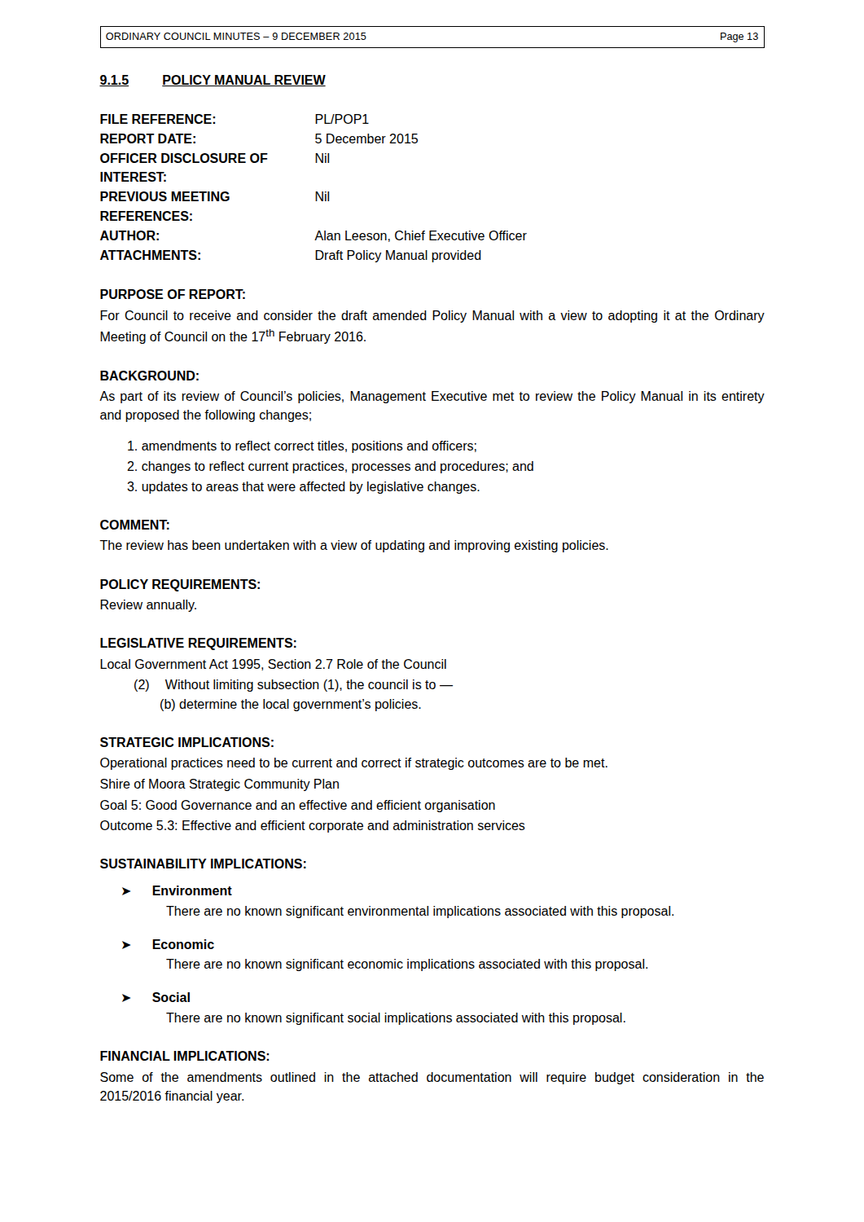ORDINARY COUNCIL MINUTES – 9 DECEMBER 2015 Page 13
9.1.5 POLICY MANUAL REVIEW
FILE REFERENCE:
PL/POP1
REPORT DATE:
5 December 2015
OFFICER DISCLOSURE OF INTEREST:
Nil
PREVIOUS MEETING REFERENCES:
Nil
AUTHOR:
Alan Leeson, Chief Executive Officer
ATTACHMENTS:
Draft Policy Manual provided
PURPOSE OF REPORT:
For Council to receive and consider the draft amended Policy Manual with a view to adopting it at the Ordinary Meeting of Council on the 17th February 2016.
BACKGROUND:
As part of its review of Council’s policies, Management Executive met to review the Policy Manual in its entirety and proposed the following changes;
amendments to reflect correct titles, positions and officers;
changes to reflect current practices, processes and procedures; and
updates to areas that were affected by legislative changes.
COMMENT:
The review has been undertaken with a view of updating and improving existing policies.
POLICY REQUIREMENTS:
Review annually.
LEGISLATIVE REQUIREMENTS:
Local Government Act 1995, Section 2.7 Role of the Council
(2) Without limiting subsection (1), the council is to —
(b) determine the local government’s policies.
STRATEGIC IMPLICATIONS:
Operational practices need to be current and correct if strategic outcomes are to be met.
Shire of Moora Strategic Community Plan
Goal 5: Good Governance and an effective and efficient organisation
Outcome 5.3: Effective and efficient corporate and administration services
SUSTAINABILITY IMPLICATIONS:
➤Environment
There are no known significant environmental implications associated with this proposal.
➤Economic
There are no known significant economic implications associated with this proposal.
➤Social
There are no known significant social implications associated with this proposal.
FINANCIAL IMPLICATIONS:
Some of the amendments outlined in the attached documentation will require budget consideration in the 2015/2016 financial year.